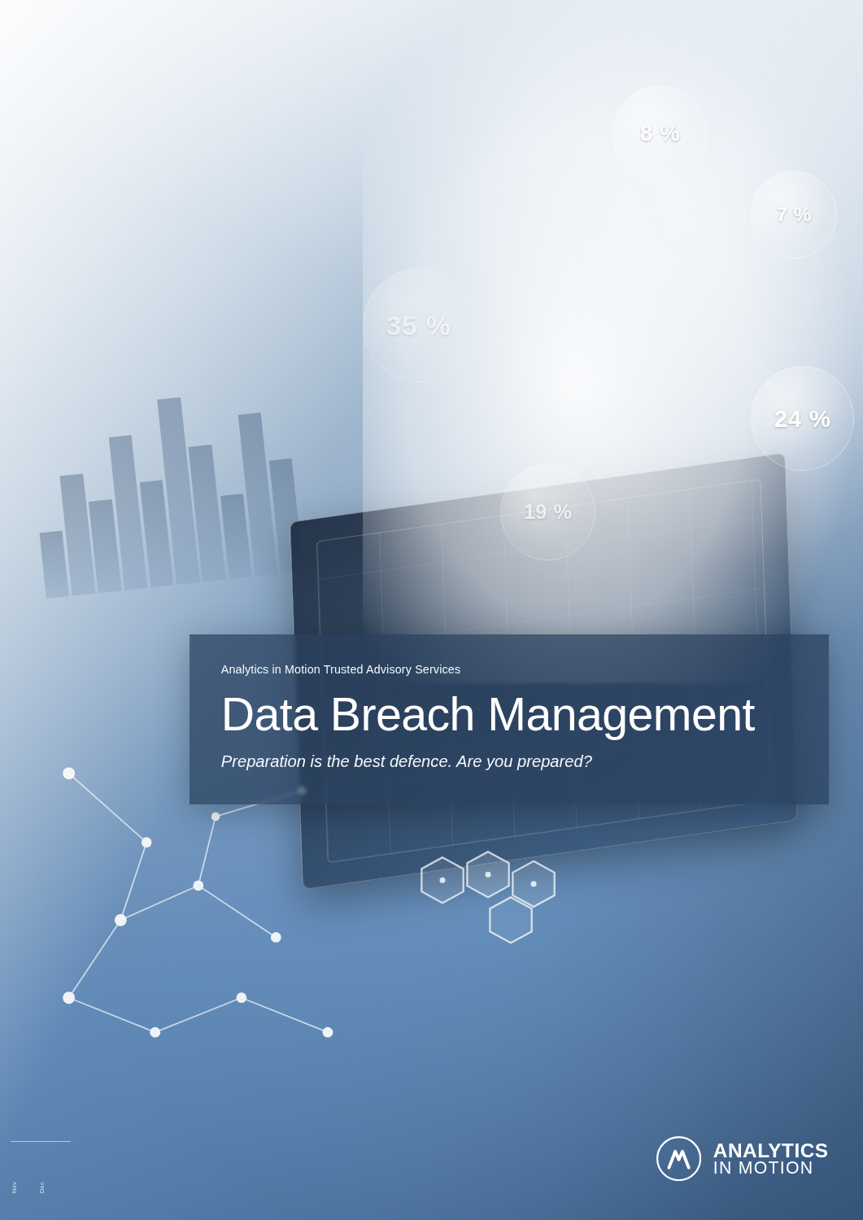8 %
7 %
24 %
35 %
19 %
Nov Dec
Analytics in Motion Trusted Advisory Services
Data Breach Management
Preparation is the best defence. Are you prepared?
ANALYTICS IN MOTION